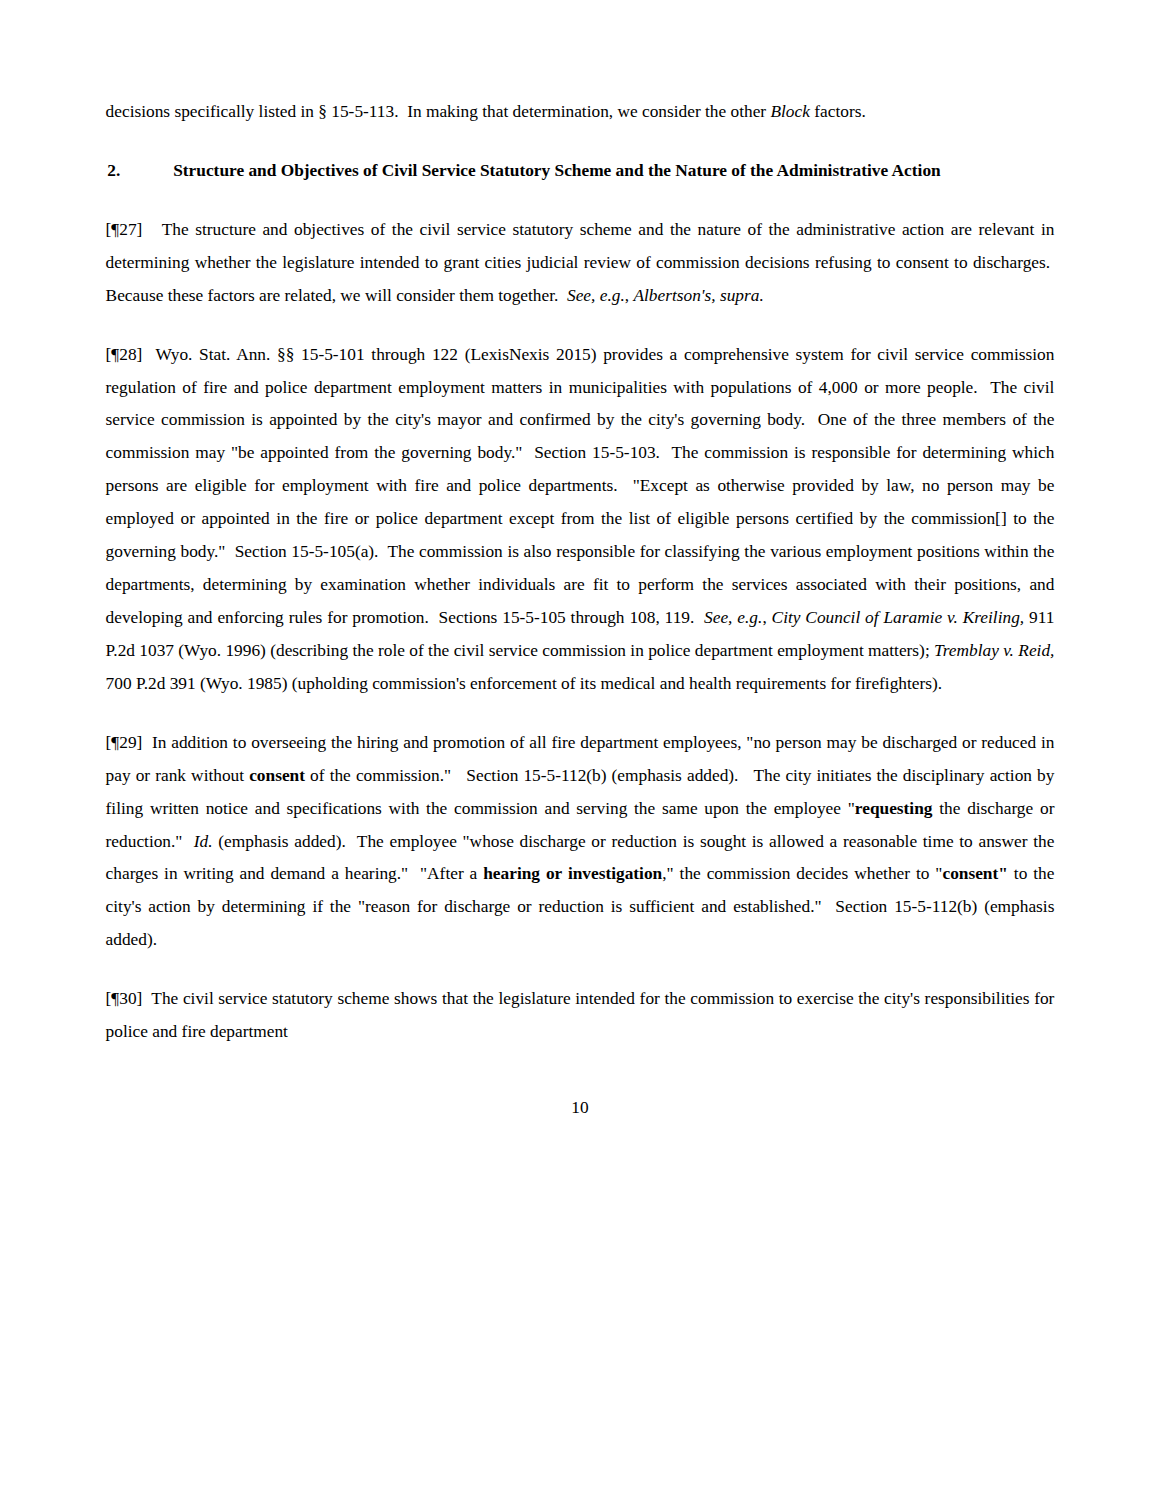decisions specifically listed in § 15-5-113. In making that determination, we consider the other Block factors.
2. Structure and Objectives of Civil Service Statutory Scheme and the Nature of the Administrative Action
[¶27] The structure and objectives of the civil service statutory scheme and the nature of the administrative action are relevant in determining whether the legislature intended to grant cities judicial review of commission decisions refusing to consent to discharges. Because these factors are related, we will consider them together. See, e.g., Albertson's, supra.
[¶28] Wyo. Stat. Ann. §§ 15-5-101 through 122 (LexisNexis 2015) provides a comprehensive system for civil service commission regulation of fire and police department employment matters in municipalities with populations of 4,000 or more people. The civil service commission is appointed by the city's mayor and confirmed by the city's governing body. One of the three members of the commission may "be appointed from the governing body." Section 15-5-103. The commission is responsible for determining which persons are eligible for employment with fire and police departments. "Except as otherwise provided by law, no person may be employed or appointed in the fire or police department except from the list of eligible persons certified by the commission[] to the governing body." Section 15-5-105(a). The commission is also responsible for classifying the various employment positions within the departments, determining by examination whether individuals are fit to perform the services associated with their positions, and developing and enforcing rules for promotion. Sections 15-5-105 through 108, 119. See, e.g., City Council of Laramie v. Kreiling, 911 P.2d 1037 (Wyo. 1996) (describing the role of the civil service commission in police department employment matters); Tremblay v. Reid, 700 P.2d 391 (Wyo. 1985) (upholding commission's enforcement of its medical and health requirements for firefighters).
[¶29] In addition to overseeing the hiring and promotion of all fire department employees, "no person may be discharged or reduced in pay or rank without consent of the commission." Section 15-5-112(b) (emphasis added). The city initiates the disciplinary action by filing written notice and specifications with the commission and serving the same upon the employee "requesting the discharge or reduction." Id. (emphasis added). The employee "whose discharge or reduction is sought is allowed a reasonable time to answer the charges in writing and demand a hearing." "After a hearing or investigation," the commission decides whether to "consent" to the city's action by determining if the "reason for discharge or reduction is sufficient and established." Section 15-5-112(b) (emphasis added).
[¶30] The civil service statutory scheme shows that the legislature intended for the commission to exercise the city's responsibilities for police and fire department
10